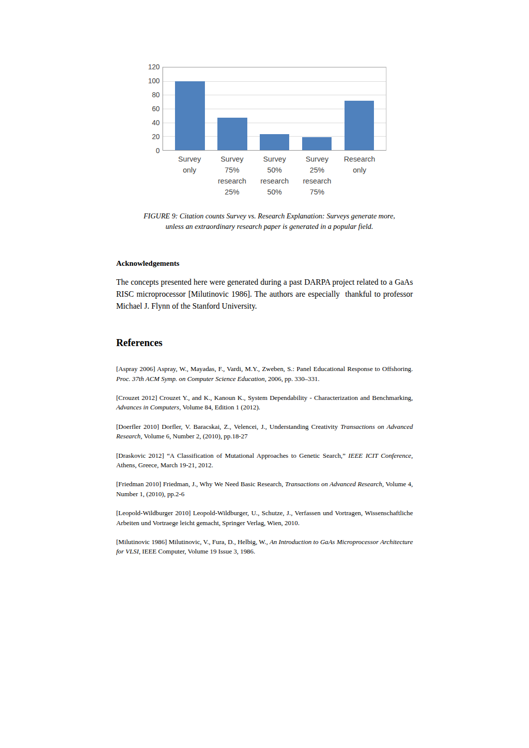120 100 80 60 40 20 0
Survey
only
Survey
75%
research
25%
Survey
50%
research
50%
Survey
25%
research
75%
Research
only
FIGURE 9: Citation counts Survey vs. Research Explanation: Surveys generate more, unless an extraordinary research paper is generated in a popular field.
Acknowledgements
The concepts presented here were generated during a past DARPA project related to a GaAs RISC microprocessor [Milutinovic 1986]. The authors are especially thankful to professor Michael J. Flynn of the Stanford University.
References
[Aspray 2006] Aspray, W., Mayadas, F., Vardi, M.Y., Zweben, S.: Panel Educational Response to Offshoring. Proc. 37th ACM Symp. on Computer Science Education, 2006, pp. 330–331.
[Crouzet 2012] Crouzet Y., and K., Kanoun K., System Dependability - Characterization and Benchmarking, Advances in Computers, Volume 84, Edition 1 (2012).
[Doerfler 2010] Dorfler, V. Baracskai, Z., Velencei, J., Understanding Creativity Transactions on Advanced Research, Volume 6, Number 2, (2010), pp.18-27
[Draskovic 2012] “A Classification of Mutational Approaches to Genetic Search,” IEEE ICIT Conference, Athens, Greece, March 19-21, 2012.
[Friedman 2010] Friedman, J., Why We Need Basic Research, Transactions on Advanced Research, Volume 4, Number 1, (2010), pp.2-6
[Leopold-Wildburger 2010] Leopold-Wildburger, U., Schutze, J., Verfassen und Vortragen, Wissenschaftliche Arbeiten und Vortraege leicht gemacht, Springer Verlag, Wien, 2010.
[Milutinovic 1986] Milutinovic, V., Fura, D., Helbig, W., An Introduction to GaAs Microprocessor Architecture for VLSI, IEEE Computer, Volume 19 Issue 3, 1986.